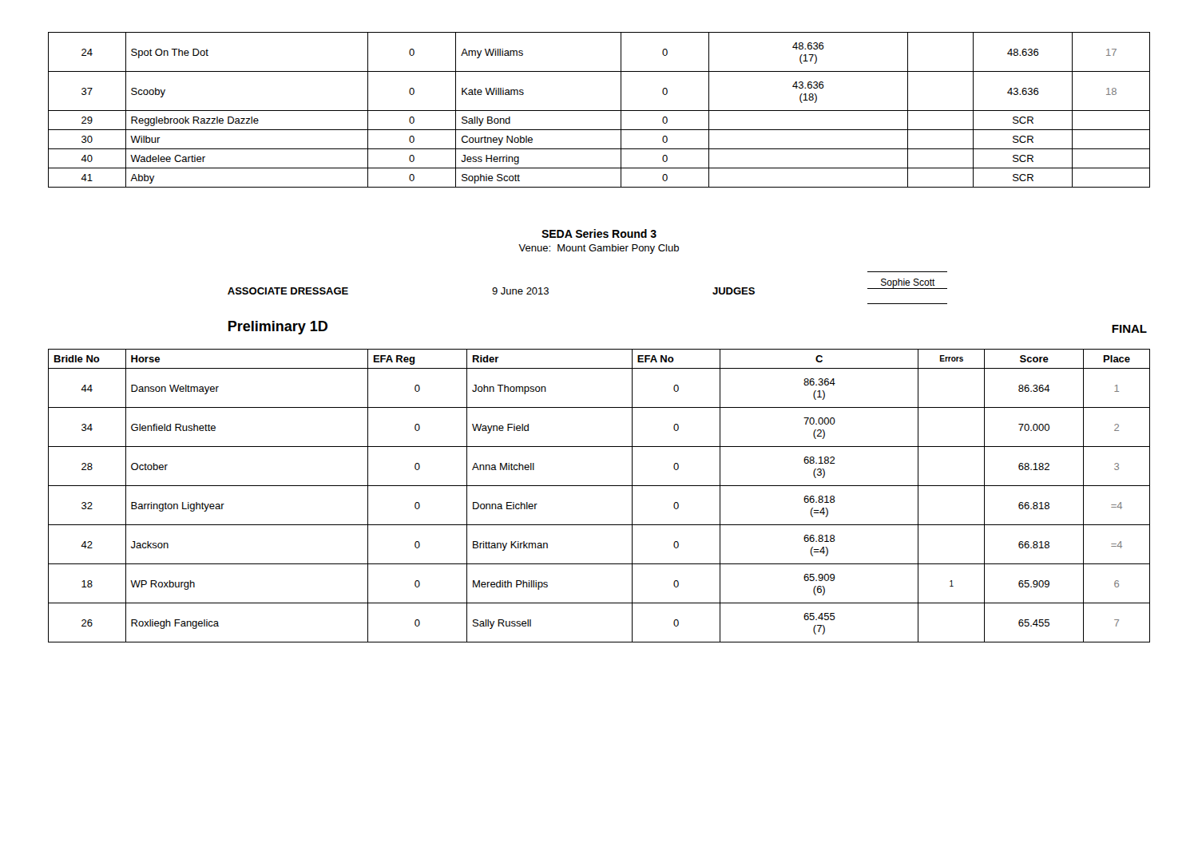| 24 | Spot On The Dot | 0 | Amy Williams | 0 | 48.636 (17) | | 48.636 | 17 |
| 37 | Scooby | 0 | Kate Williams | 0 | 43.636 (18) | | 43.636 | 18 |
| 29 | Regglebrook Razzle Dazzle | 0 | Sally Bond | 0 | | | SCR | |
| 30 | Wilbur | 0 | Courtney Noble | 0 | | | SCR | |
| 40 | Wadelee Cartier | 0 | Jess Herring | 0 | | | SCR | |
| 41 | Abby | 0 | Sophie Scott | 0 | | | SCR | |
SEDA Series Round 3
Venue: Mount Gambier Pony Club
| | ASSOCIATE DRESSAGE | 9 June 2013 | JUDGES | Sophie Scott | |
| | Preliminary 1D | | | FINAL |
| Bridle No | Horse | EFA Reg | Rider | EFA No | C | Errors | Score | Place |
| --- | --- | --- | --- | --- | --- | --- | --- | --- |
| 44 | Danson Weltmayer | 0 | John Thompson | 0 | 86.364 (1) | | 86.364 | 1 |
| 34 | Glenfield Rushette | 0 | Wayne Field | 0 | 70.000 (2) | | 70.000 | 2 |
| 28 | October | 0 | Anna Mitchell | 0 | 68.182 (3) | | 68.182 | 3 |
| 32 | Barrington Lightyear | 0 | Donna Eichler | 0 | 66.818 (=4) | | 66.818 | =4 |
| 42 | Jackson | 0 | Brittany Kirkman | 0 | 66.818 (=4) | | 66.818 | =4 |
| 18 | WP Roxburgh | 0 | Meredith Phillips | 0 | 65.909 (6) | 1 | 65.909 | 6 |
| 26 | Roxliegh Fangelica | 0 | Sally Russell | 0 | 65.455 (7) | | 65.455 | 7 |